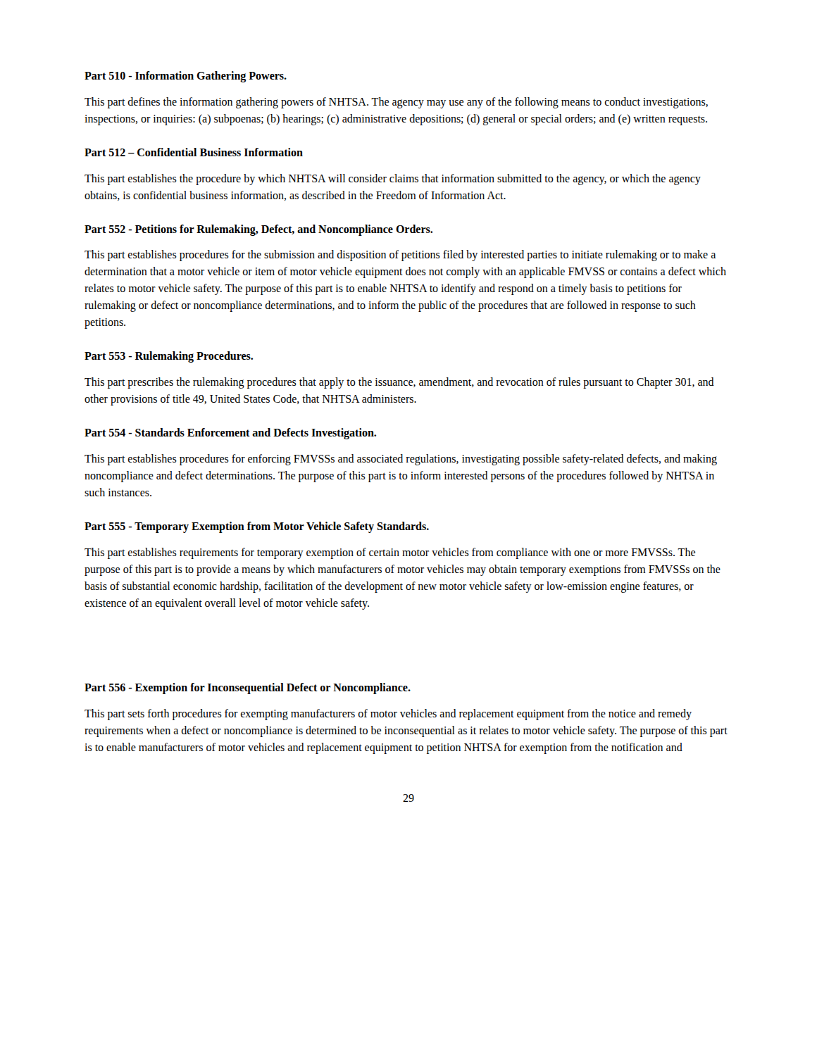Part 510 - Information Gathering Powers.
This part defines the information gathering powers of NHTSA. The agency may use any of the following means to conduct investigations, inspections, or inquiries: (a) subpoenas; (b) hearings; (c) administrative depositions; (d) general or special orders; and (e) written requests.
Part 512 – Confidential Business Information
This part establishes the procedure by which NHTSA will consider claims that information submitted to the agency, or which the agency obtains, is confidential business information, as described in the Freedom of Information Act.
Part 552 - Petitions for Rulemaking, Defect, and Noncompliance Orders.
This part establishes procedures for the submission and disposition of petitions filed by interested parties to initiate rulemaking or to make a determination that a motor vehicle or item of motor vehicle equipment does not comply with an applicable FMVSS or contains a defect which relates to motor vehicle safety. The purpose of this part is to enable NHTSA to identify and respond on a timely basis to petitions for rulemaking or defect or noncompliance determinations, and to inform the public of the procedures that are followed in response to such petitions.
Part 553 - Rulemaking Procedures.
This part prescribes the rulemaking procedures that apply to the issuance, amendment, and revocation of rules pursuant to Chapter 301, and other provisions of title 49, United States Code, that NHTSA administers.
Part 554 - Standards Enforcement and Defects Investigation.
This part establishes procedures for enforcing FMVSSs and associated regulations, investigating possible safety-related defects, and making noncompliance and defect determinations. The purpose of this part is to inform interested persons of the procedures followed by NHTSA in such instances.
Part 555 - Temporary Exemption from Motor Vehicle Safety Standards.
This part establishes requirements for temporary exemption of certain motor vehicles from compliance with one or more FMVSSs. The purpose of this part is to provide a means by which manufacturers of motor vehicles may obtain temporary exemptions from FMVSSs on the basis of substantial economic hardship, facilitation of the development of new motor vehicle safety or low-emission engine features, or existence of an equivalent overall level of motor vehicle safety.
Part 556 - Exemption for Inconsequential Defect or Noncompliance.
This part sets forth procedures for exempting manufacturers of motor vehicles and replacement equipment from the notice and remedy requirements when a defect or noncompliance is determined to be inconsequential as it relates to motor vehicle safety. The purpose of this part is to enable manufacturers of motor vehicles and replacement equipment to petition NHTSA for exemption from the notification and
29